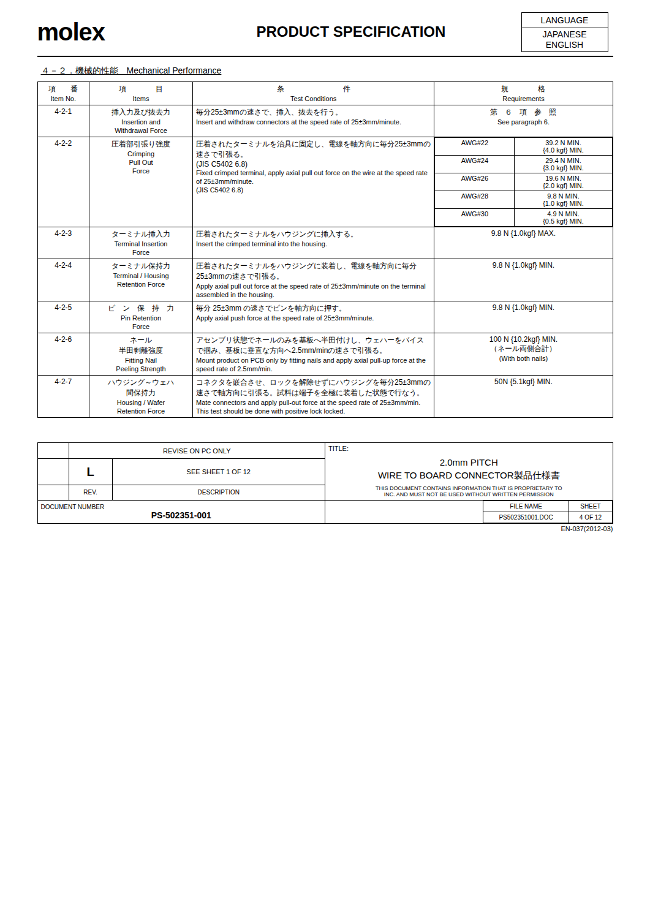molex
PRODUCT SPECIFICATION
LANGUAGE
JAPANESE
ENGLISH
４－２．機械的性能　Mechanical Performance
| 項 番 Item No. | 項 目 Items | 条 件 Test Conditions | 規 格 Requirements |
| --- | --- | --- | --- |
| 4-2-1 | 挿入力及び抜去力 Insertion and Withdrawal Force | 毎分25±3mmの速さで、挿入、抜去を行う。 Insert and withdraw connectors at the speed rate of 25±3mm/minute. | 第 ６ 項 参 照 See paragraph 6. |
| 4-2-2 | 圧着部引張り強度 Crimping Pull Out Force | 圧着されたターミナルを治具に固定し、電線を軸方向に毎分25±3mmの速さで引張る。 (JIS C5402 6.8) Fixed crimped terminal, apply axial pull out force on the wire at the speed rate of 25±3mm/minute. (JIS C5402 6.8) | / AWG#22 / 39.2 N MIN. {4.0 kgf} MIN. / / AWG#24 / 29.4 N MIN. {3.0 kgf} MIN. / / AWG#26 / 19.6 N MIN. {2.0 kgf} MIN. / / AWG#28 / 9.8 N MIN. {1.0 kgf} MIN. / / AWG#30 / 4.9 N MIN. {0.5 kgf} MIN. / |
| 4-2-3 | ターミナル挿入力 Terminal Insertion Force | 圧着されたターミナルをハウジングに挿入する。 Insert the crimped terminal into the housing. | 9.8 N {1.0kgf} MAX. |
| 4-2-4 | ターミナル保持力 Terminal / Housing Retention Force | 圧着されたターミナルをハウジングに装着し、電線を軸方向に毎分25±3mmの速さで引張る。 Apply axial pull out force at the speed rate of 25±3mm/minute on the terminal assembled in the housing. | 9.8 N {1.0kgf} MIN. |
| 4-2-5 | ピ ン 保 持 力 Pin Retention Force | 毎分 25±3mm の速さでピンを軸方向に押す。 Apply axial push force at the speed rate of 25±3mm/minute. | 9.8 N {1.0kgf} MIN. |
| 4-2-6 | ネール 半田剥離強度 Fitting Nail Peeling Strength | アセンブリ状態でネールのみを基板へ半田付けし、ウェハーをバイスで掴み、基板に垂直な方向へ2.5mm/minの速さで引張る。 Mount product on PCB only by fitting nails and apply axial pull-up force at the speed rate of 2.5mm/min. | 100 N {10.2kgf} MIN. （ネール両側合計） (With both nails) |
| 4-2-7 | ハウジング～ウェハ 間保持力 Housing / Wafer Retention Force | コネクタを嵌合させ、ロックを解除せずにハウジングを毎分25±3mmの速さで軸方向に引張る。試料は端子を全極に装着した状態で行なう。 Mate connectors and apply pull-out force at the speed rate of 25±3mm/min. This test should be done with positive lock locked. | 50N {5.1kgf} MIN. |
| | REVISE ON PC ONLY | TITLE: 2.0mm PITCH WIRE TO BOARD CONNECTOR製品仕様書 THIS DOCUMENT CONTAINS INFORMATION THAT IS PROPRIETARY TO INC. AND MUST NOT BE USED WITHOUT WRITTEN PERMISSION |
| | L | SEE SHEET 1 OF 12 |
| | REV. | DESCRIPTION |
| DOCUMENT NUMBER PS-502351-001 | / / FILE NAME / SHEET / / / PS502351001.DOC / 4 OF 12 / |
EN-037(2012-03)